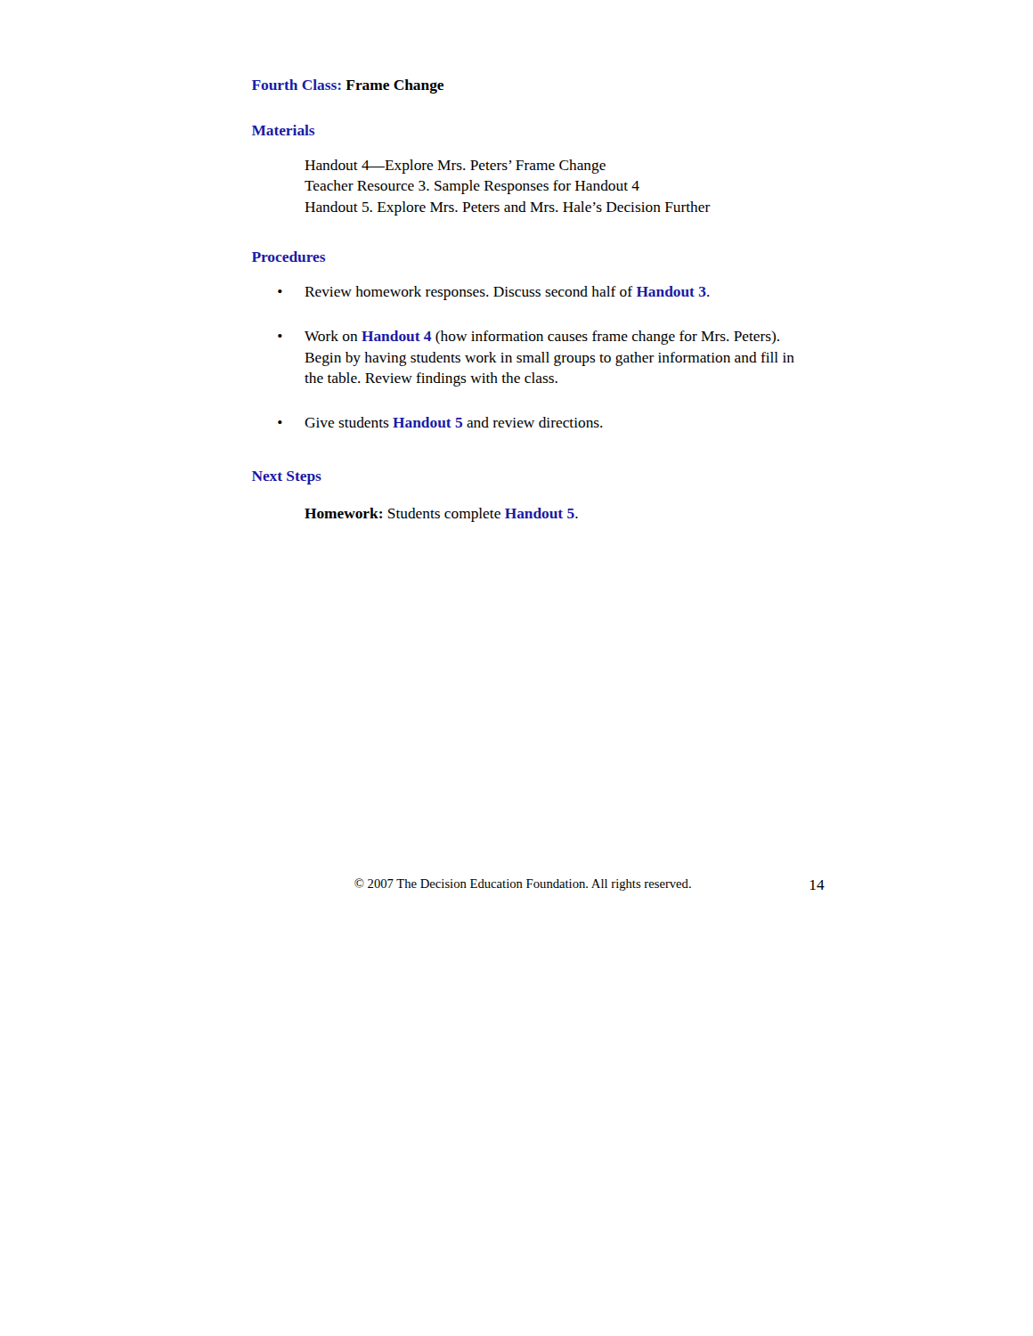Fourth Class: Frame Change
Materials
Handout 4—Explore Mrs. Peters’ Frame Change
Teacher Resource 3. Sample Responses for Handout 4
Handout 5. Explore Mrs. Peters and Mrs. Hale’s Decision Further
Procedures
Review homework responses. Discuss second half of Handout 3.
Work on Handout 4 (how information causes frame change for Mrs. Peters). Begin by having students work in small groups to gather information and fill in the table. Review findings with the class.
Give students Handout 5 and review directions.
Next Steps
Homework: Students complete Handout 5.
© 2007 The Decision Education Foundation. All rights reserved. 14